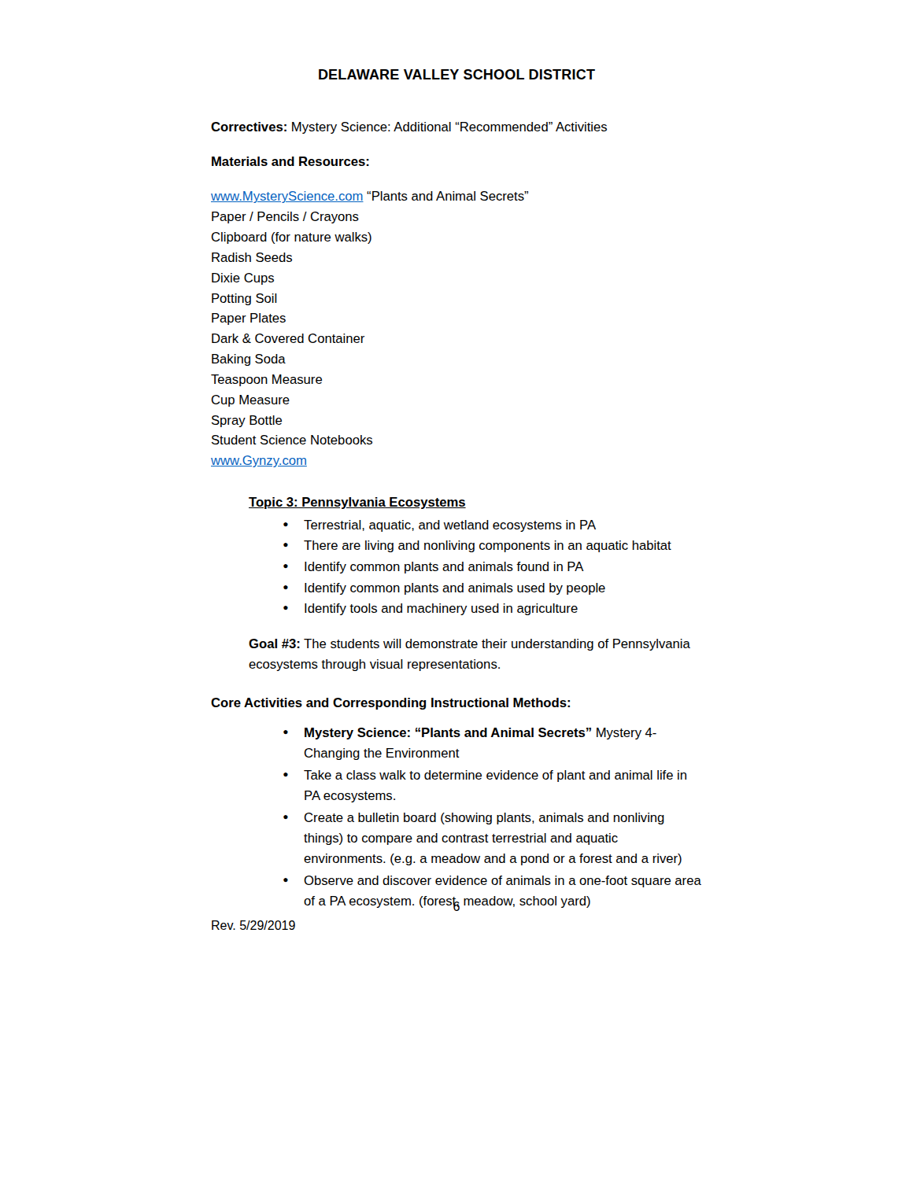DELAWARE VALLEY SCHOOL DISTRICT
Correctives: Mystery Science: Additional “Recommended” Activities
Materials and Resources:
www.MysteryScience.com “Plants and Animal Secrets”
Paper / Pencils / Crayons
Clipboard (for nature walks)
Radish Seeds
Dixie Cups
Potting Soil
Paper Plates
Dark & Covered Container
Baking Soda
Teaspoon Measure
Cup Measure
Spray Bottle
Student Science Notebooks
www.Gynzy.com
Topic 3: Pennsylvania Ecosystems
Terrestrial, aquatic, and wetland ecosystems in PA
There are living and nonliving components in an aquatic habitat
Identify common plants and animals found in PA
Identify common plants and animals used by people
Identify tools and machinery used in agriculture
Goal #3: The students will demonstrate their understanding of Pennsylvania ecosystems through visual representations.
Core Activities and Corresponding Instructional Methods:
Mystery Science: “Plants and Animal Secrets” Mystery 4- Changing the Environment
Take a class walk to determine evidence of plant and animal life in PA ecosystems.
Create a bulletin board (showing plants, animals and nonliving things) to compare and contrast terrestrial and aquatic environments. (e.g. a meadow and a pond or a forest and a river)
Observe and discover evidence of animals in a one-foot square area of a PA ecosystem. (forest, meadow, school yard)
6
Rev. 5/29/2019